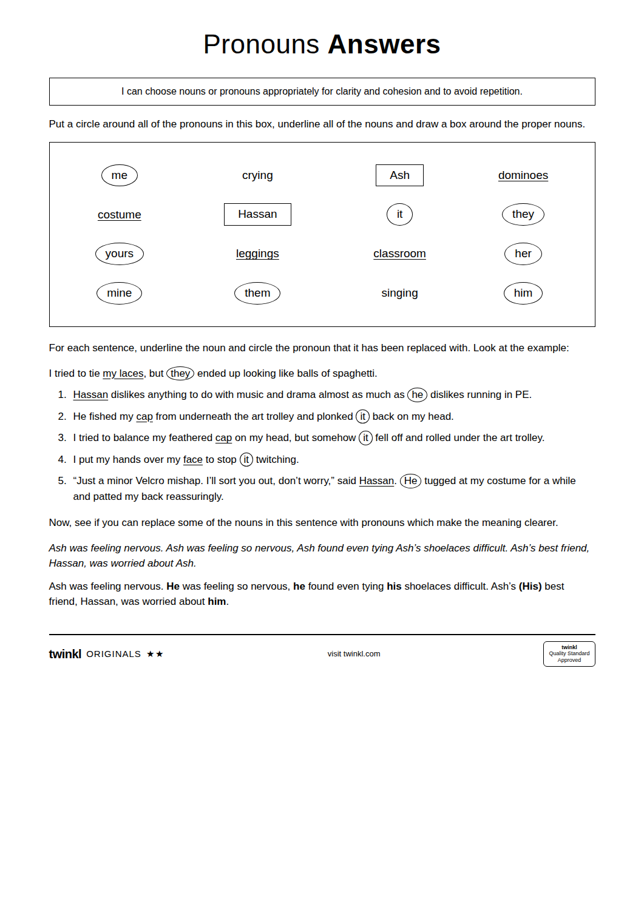Pronouns Answers
I can choose nouns or pronouns appropriately for clarity and cohesion and to avoid repetition.
Put a circle around all of the pronouns in this box, underline all of the nouns and draw a box around the proper nouns.
| me | crying | Ash | dominoes |
| costume | Hassan | it | they |
| yours | leggings | classroom | her |
| mine | them | singing | him |
For each sentence, underline the noun and circle the pronoun that it has been replaced with. Look at the example:
I tried to tie my laces, but they ended up looking like balls of spaghetti.
Hassan dislikes anything to do with music and drama almost as much as he dislikes running in PE.
He fished my cap from underneath the art trolley and plonked it back on my head.
I tried to balance my feathered cap on my head, but somehow it fell off and rolled under the art trolley.
I put my hands over my face to stop it twitching.
“Just a minor Velcro mishap. I’ll sort you out, don’t worry,” said Hassan. He tugged at my costume for a while and patted my back reassuringly.
Now, see if you can replace some of the nouns in this sentence with pronouns which make the meaning clearer.
Ash was feeling nervous. Ash was feeling so nervous, Ash found even tying Ash’s shoelaces difficult. Ash’s best friend, Hassan, was worried about Ash.
Ash was feeling nervous. He was feeling so nervous, he found even tying his shoelaces difficult. Ash’s (His) best friend, Hassan, was worried about him.
twinkl ORIGINALS ★★
visit twinkl.com
twinkl
Quality Standard
Approved